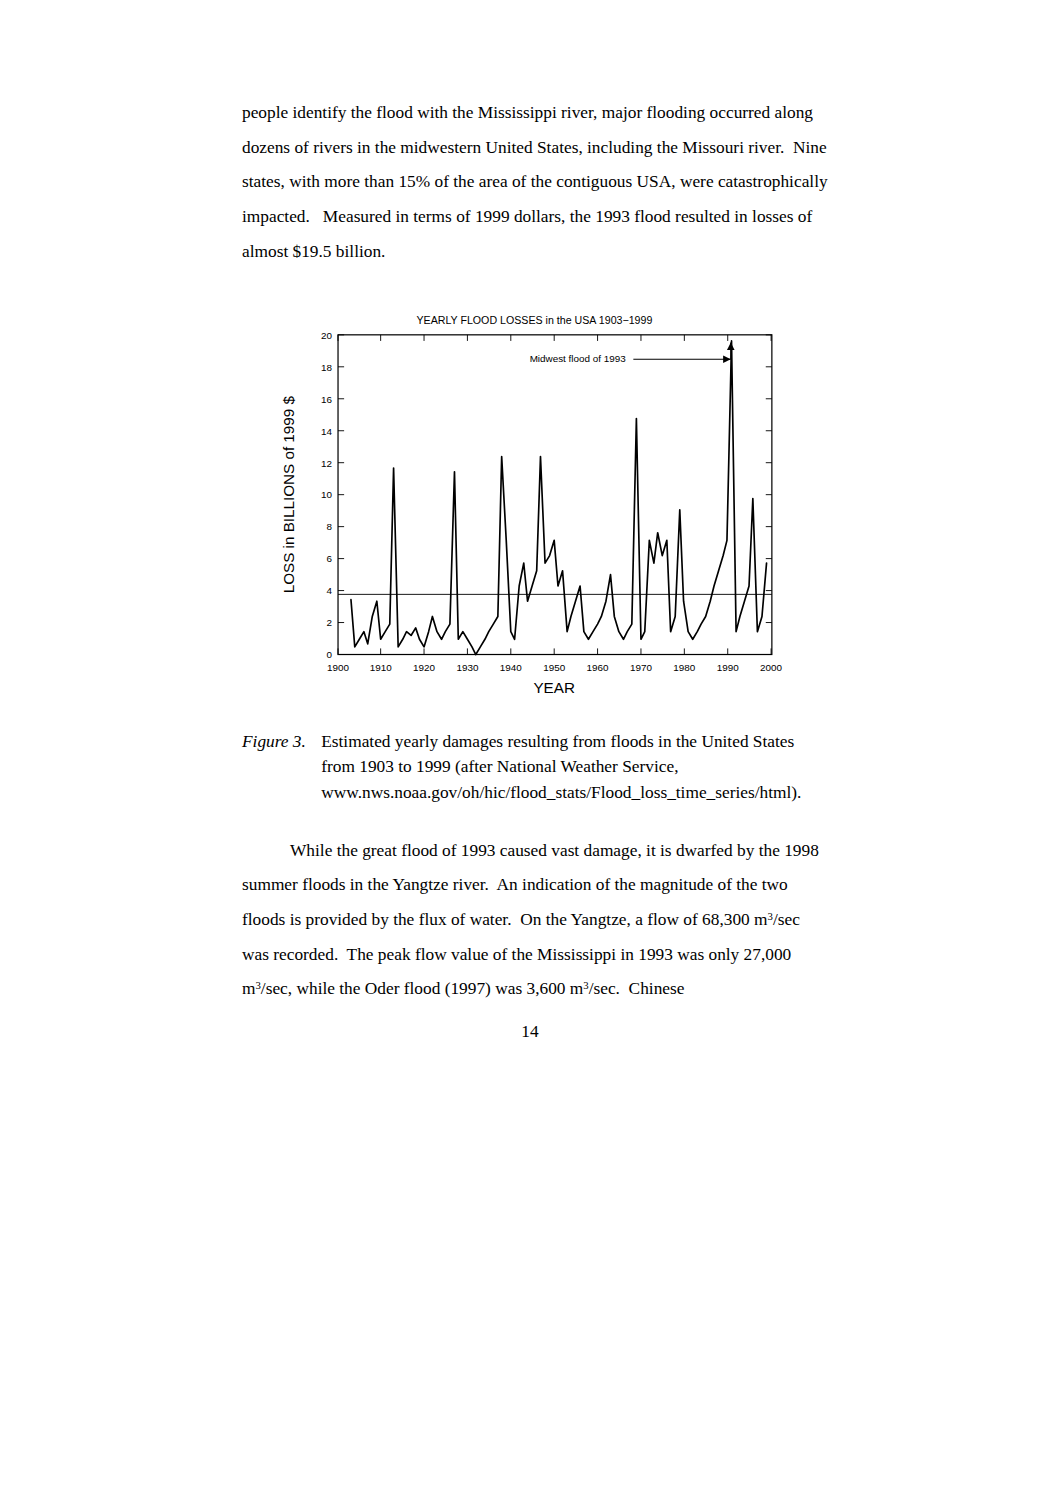people identify the flood with the Mississippi river, major flooding occurred along dozens of rivers in the midwestern United States, including the Missouri river. Nine states, with more than 15% of the area of the contiguous USA, were catastrophically impacted. Measured in terms of 1999 dollars, the 1993 flood resulted in losses of almost $19.5 billion.
YEARLY FLOOD LOSSES in the USA 1903−1999 20 18 16 14 12 10 8 6 4 2 0 1900 1910 1920 1930 1940 1950 1960 1970 1980 1990 2000 YEAR LOSS in BILLIONS of 1999 $ Midwest flood of 1993
Figure 3.
Estimated yearly damages resulting from floods in the United States from 1903 to 1999 (after National Weather Service, www.nws.noaa.gov/oh/hic/flood_stats/Flood_loss_time_series/html).
While the great flood of 1993 caused vast damage, it is dwarfed by the 1998 summer floods in the Yangtze river. An indication of the magnitude of the two floods is provided by the flux of water. On the Yangtze, a flow of 68,300 m3/sec was recorded. The peak flow value of the Mississippi in 1993 was only 27,000 m3/sec, while the Oder flood (1997) was 3,600 m3/sec. Chinese
14